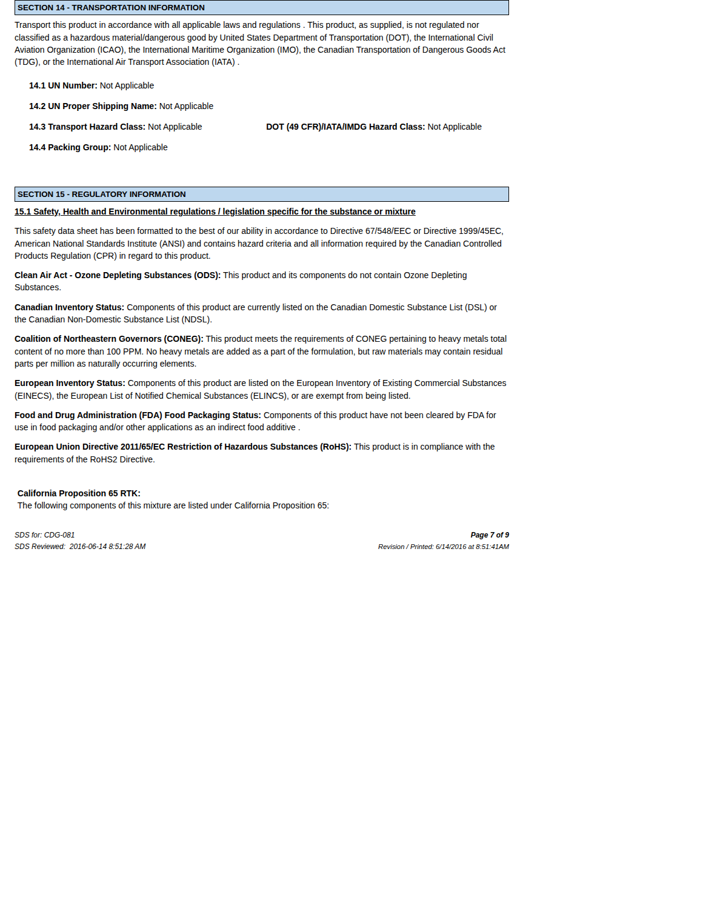SECTION 14 - TRANSPORTATION INFORMATION
Transport this product in accordance with all applicable laws and regulations . This product, as supplied, is not regulated nor classified as a hazardous material/dangerous good by United States Department of Transportation (DOT), the International Civil Aviation Organization (ICAO), the International Maritime Organization (IMO), the Canadian Transportation of Dangerous Goods Act (TDG), or the International Air Transport Association (IATA) .
14.1 UN Number: Not Applicable
14.2 UN Proper Shipping Name: Not Applicable
14.3 Transport Hazard Class: Not ApplicableDOT (49 CFR)/IATA/IMDG Hazard Class: Not Applicable
14.4 Packing Group: Not Applicable
SECTION 15 - REGULATORY INFORMATION
15.1 Safety, Health and Environmental regulations / legislation specific for the substance or mixture
This safety data sheet has been formatted to the best of our ability in accordance to Directive 67/548/EEC or Directive 1999/45EC, American National Standards Institute (ANSI) and contains hazard criteria and all information required by the Canadian Controlled Products Regulation (CPR) in regard to this product.
Clean Air Act - Ozone Depleting Substances (ODS): This product and its components do not contain Ozone Depleting Substances.
Canadian Inventory Status: Components of this product are currently listed on the Canadian Domestic Substance List (DSL) or the Canadian Non-Domestic Substance List (NDSL).
Coalition of Northeastern Governors (CONEG): This product meets the requirements of CONEG pertaining to heavy metals total content of no more than 100 PPM. No heavy metals are added as a part of the formulation, but raw materials may contain residual parts per million as naturally occurring elements.
European Inventory Status: Components of this product are listed on the European Inventory of Existing Commercial Substances (EINECS), the European List of Notified Chemical Substances (ELINCS), or are exempt from being listed.
Food and Drug Administration (FDA) Food Packaging Status: Components of this product have not been cleared by FDA for use in food packaging and/or other applications as an indirect food additive .
European Union Directive 2011/65/EC Restriction of Hazardous Substances (RoHS): This product is in compliance with the requirements of the RoHS2 Directive.
California Proposition 65 RTK:
The following components of this mixture are listed under California Proposition 65:
SDS for: CDG-081 Page 7 of 9
SDS Reviewed: 2016-06-14 8:51:28 AM Revision / Printed: 6/14/2016 at 8:51:41AM